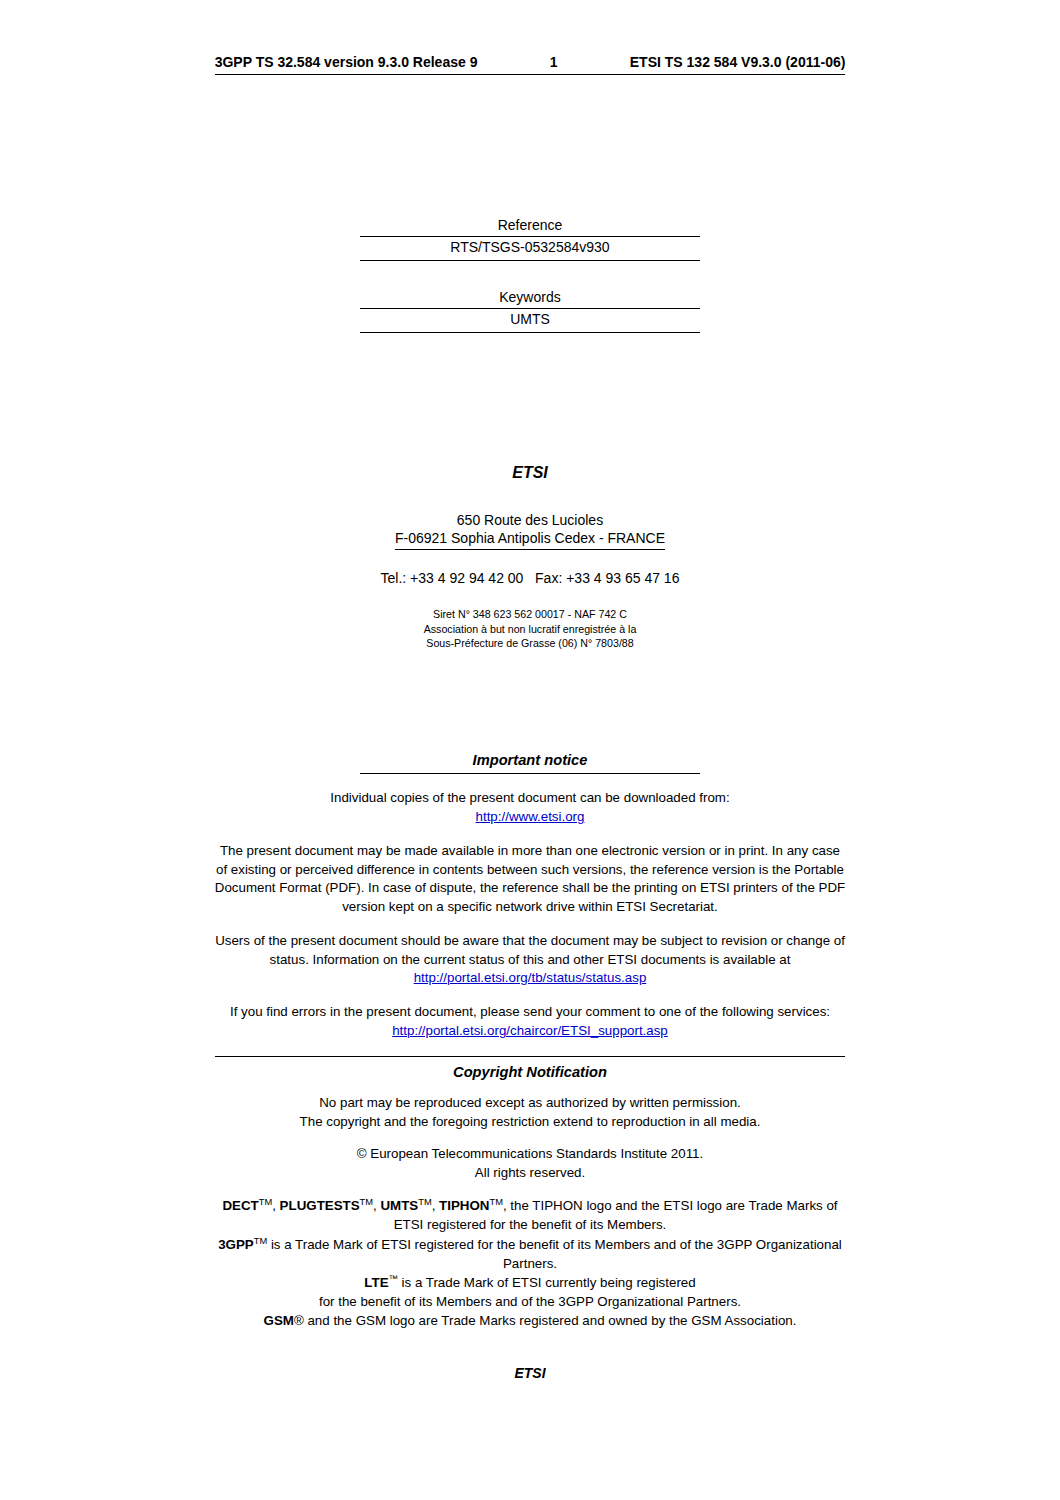3GPP TS 32.584 version 9.3.0 Release 9
1
ETSI TS 132 584 V9.3.0 (2011-06)
| Reference |
| RTS/TSGS-0532584v930 |
| Keywords |
| UMTS |
ETSI
650 Route des Lucioles
F-06921 Sophia Antipolis Cedex - FRANCE
Tel.: +33 4 92 94 42 00 Fax: +33 4 93 65 47 16
Siret N° 348 623 562 00017 - NAF 742 C
Association à but non lucratif enregistrée à la
Sous-Préfecture de Grasse (06) N° 7803/88
Important notice
Individual copies of the present document can be downloaded from:
http://www.etsi.org
The present document may be made available in more than one electronic version or in print. In any case of existing or perceived difference in contents between such versions, the reference version is the Portable Document Format (PDF). In case of dispute, the reference shall be the printing on ETSI printers of the PDF version kept on a specific network drive within ETSI Secretariat.
Users of the present document should be aware that the document may be subject to revision or change of status. Information on the current status of this and other ETSI documents is available at
http://portal.etsi.org/tb/status/status.asp
If you find errors in the present document, please send your comment to one of the following services:
http://portal.etsi.org/chaircor/ETSI_support.asp
Copyright Notification
No part may be reproduced except as authorized by written permission.
The copyright and the foregoing restriction extend to reproduction in all media.
© European Telecommunications Standards Institute 2011.
All rights reserved.
DECT TM, PLUGTESTS TM, UMTS TM, TIPHON TM, the TIPHON logo and the ETSI logo are Trade Marks of ETSI registered for the benefit of its Members.
3GPP TM is a Trade Mark of ETSI registered for the benefit of its Members and of the 3GPP Organizational Partners.
LTE™ is a Trade Mark of ETSI currently being registered
for the benefit of its Members and of the 3GPP Organizational Partners.
GSM® and the GSM logo are Trade Marks registered and owned by the GSM Association.
ETSI